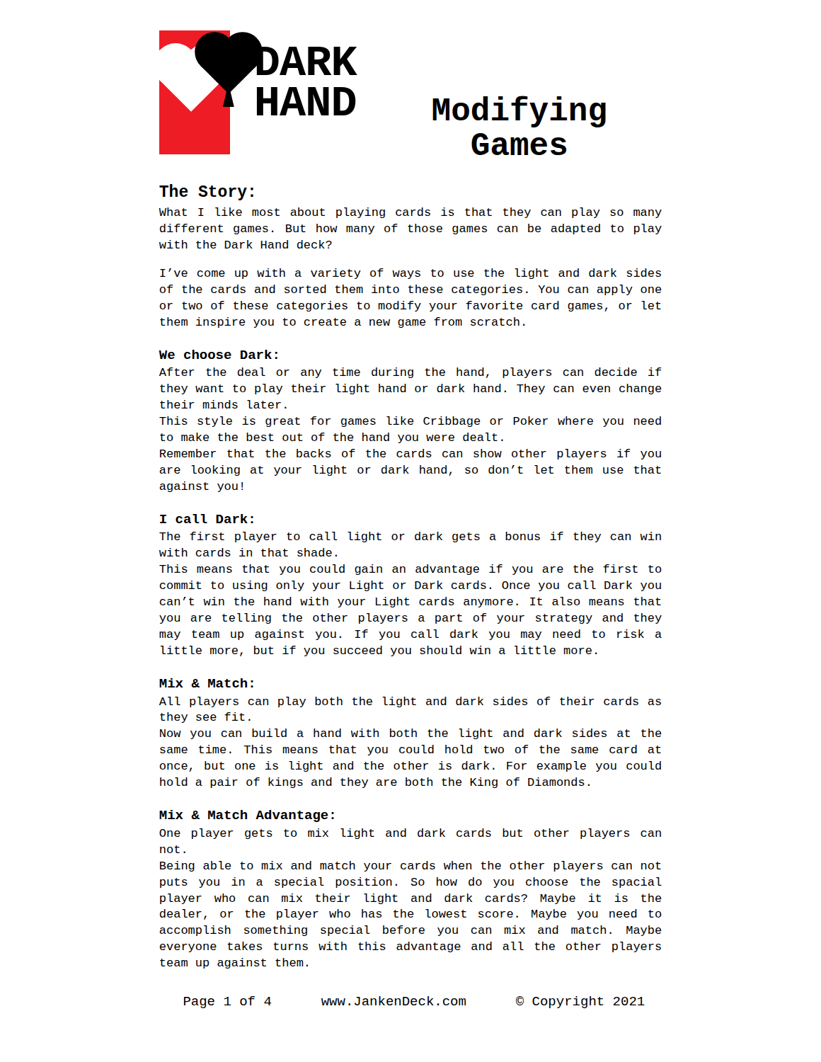DARK
HAND
Modifying
Games
The Story:
What I like most about playing cards is that they can play so many different games. But how many of those games can be adapted to play with the Dark Hand deck?
I’ve come up with a variety of ways to use the light and dark sides of the cards and sorted them into these categories. You can apply one or two of these categories to modify your favorite card games, or let them inspire you to create a new game from scratch.
We choose Dark:
After the deal or any time during the hand, players can decide if they want to play their light hand or dark hand. They can even change their minds later.
This style is great for games like Cribbage or Poker where you need to make the best out of the hand you were dealt.
Remember that the backs of the cards can show other players if you are looking at your light or dark hand, so don’t let them use that against you!
I call Dark:
The first player to call light or dark gets a bonus if they can win with cards in that shade.
This means that you could gain an advantage if you are the first to commit to using only your Light or Dark cards. Once you call Dark you can’t win the hand with your Light cards anymore. It also means that you are telling the other players a part of your strategy and they may team up against you. If you call dark you may need to risk a little more, but if you succeed you should win a little more.
Mix & Match:
All players can play both the light and dark sides of their cards as they see fit.
Now you can build a hand with both the light and dark sides at the same time. This means that you could hold two of the same card at once, but one is light and the other is dark. For example you could hold a pair of kings and they are both the King of Diamonds.
Mix & Match Advantage:
One player gets to mix light and dark cards but other players can not.
Being able to mix and match your cards when the other players can not puts you in a special position. So how do you choose the spacial player who can mix their light and dark cards? Maybe it is the dealer, or the player who has the lowest score. Maybe you need to accomplish something special before you can mix and match. Maybe everyone takes turns with this advantage and all the other players team up against them.
Page 1 of 4 www.JankenDeck.com © Copyright 2021